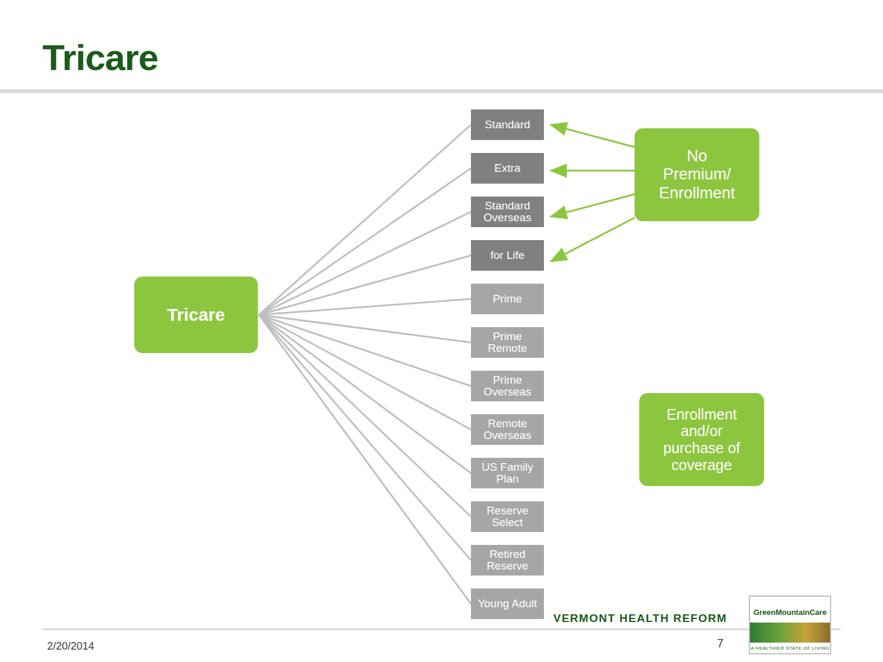Tricare
Tricare
Standard
Extra
Standard
Overseas
for Life
Prime
Prime
Remote
Prime
Overseas
Remote
Overseas
US Family
Plan
Reserve
Select
Retired
Reserve
Young Adult
No
Premium/
Enrollment
Enrollment
and/or
purchase of
coverage
2/20/2014
VERMONT HEALTH REFORM
7
GreenMountainCare
A HEALTHIER STATE OF LIVING